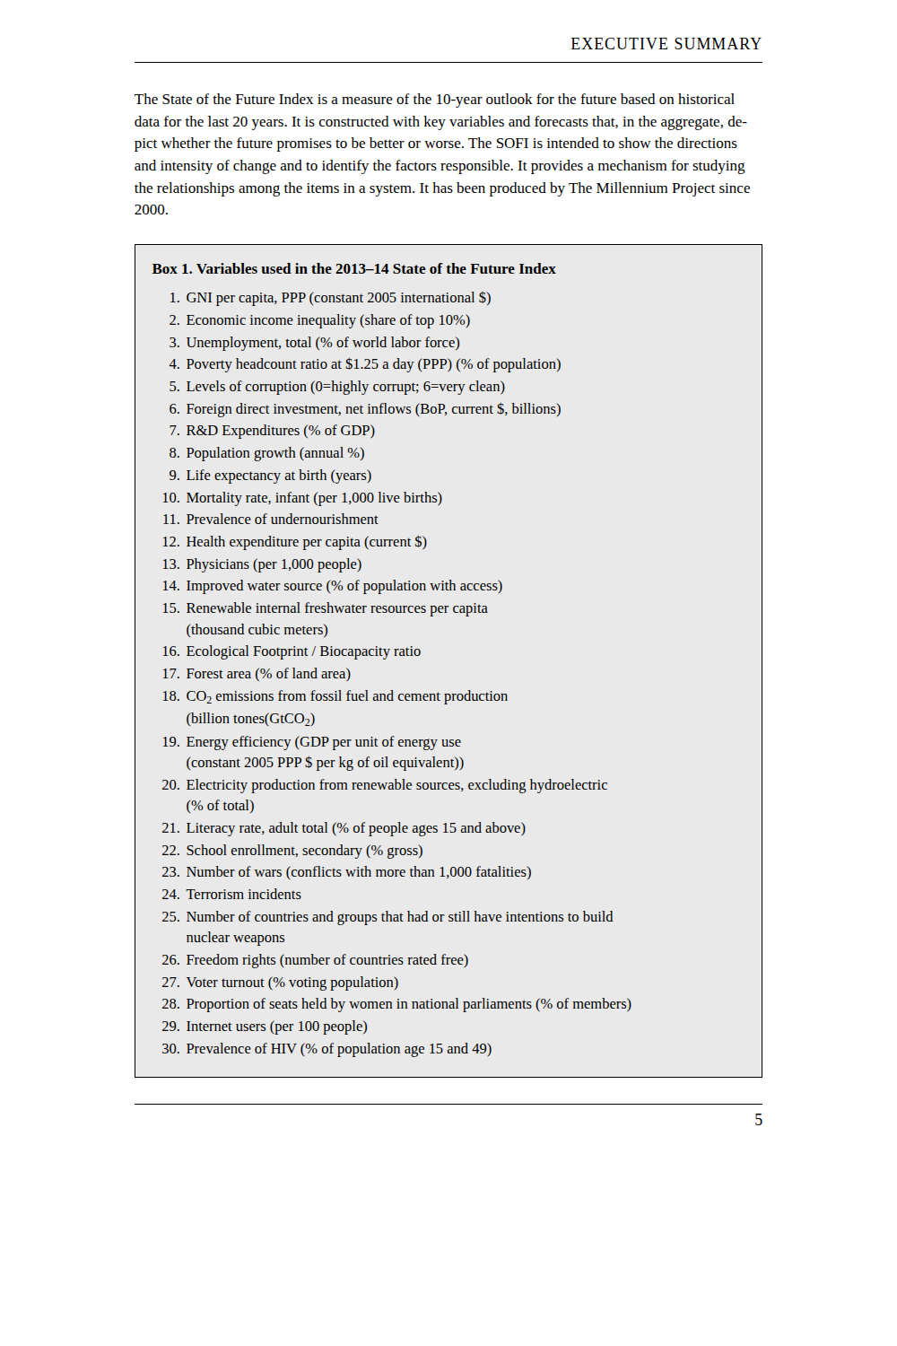Executive Summary
The State of the Future Index is a measure of the 10-year outlook for the future based on historical data for the last 20 years. It is constructed with key variables and forecasts that, in the aggregate, depict whether the future promises to be better or worse. The SOFI is intended to show the directions and intensity of change and to identify the factors responsible. It provides a mechanism for studying the relationships among the items in a system. It has been produced by The Millennium Project since 2000.
Box 1. Variables used in the 2013–14 State of the Future Index
GNI per capita, PPP (constant 2005 international $)
Economic income inequality (share of top 10%)
Unemployment, total (% of world labor force)
Poverty headcount ratio at $1.25 a day (PPP) (% of population)
Levels of corruption (0=highly corrupt; 6=very clean)
Foreign direct investment, net inflows (BoP, current $, billions)
R&D Expenditures (% of GDP)
Population growth (annual %)
Life expectancy at birth (years)
Mortality rate, infant (per 1,000 live births)
Prevalence of undernourishment
Health expenditure per capita (current $)
Physicians (per 1,000 people)
Improved water source (% of population with access)
Renewable internal freshwater resources per capita(thousand cubic meters)
Ecological Footprint / Biocapacity ratio
Forest area (% of land area)
CO2 emissions from fossil fuel and cement production(billion tones(GtCO2)
Energy efficiency (GDP per unit of energy use(constant 2005 PPP $ per kg of oil equivalent))
Electricity production from renewable sources, excluding hydroelectric(% of total)
Literacy rate, adult total (% of people ages 15 and above)
School enrollment, secondary (% gross)
Number of wars (conflicts with more than 1,000 fatalities)
Terrorism incidents
Number of countries and groups that had or still have intentions to buildnuclear weapons
Freedom rights (number of countries rated free)
Voter turnout (% voting population)
Proportion of seats held by women in national parliaments (% of members)
Internet users (per 100 people)
Prevalence of HIV (% of population age 15 and 49)
5